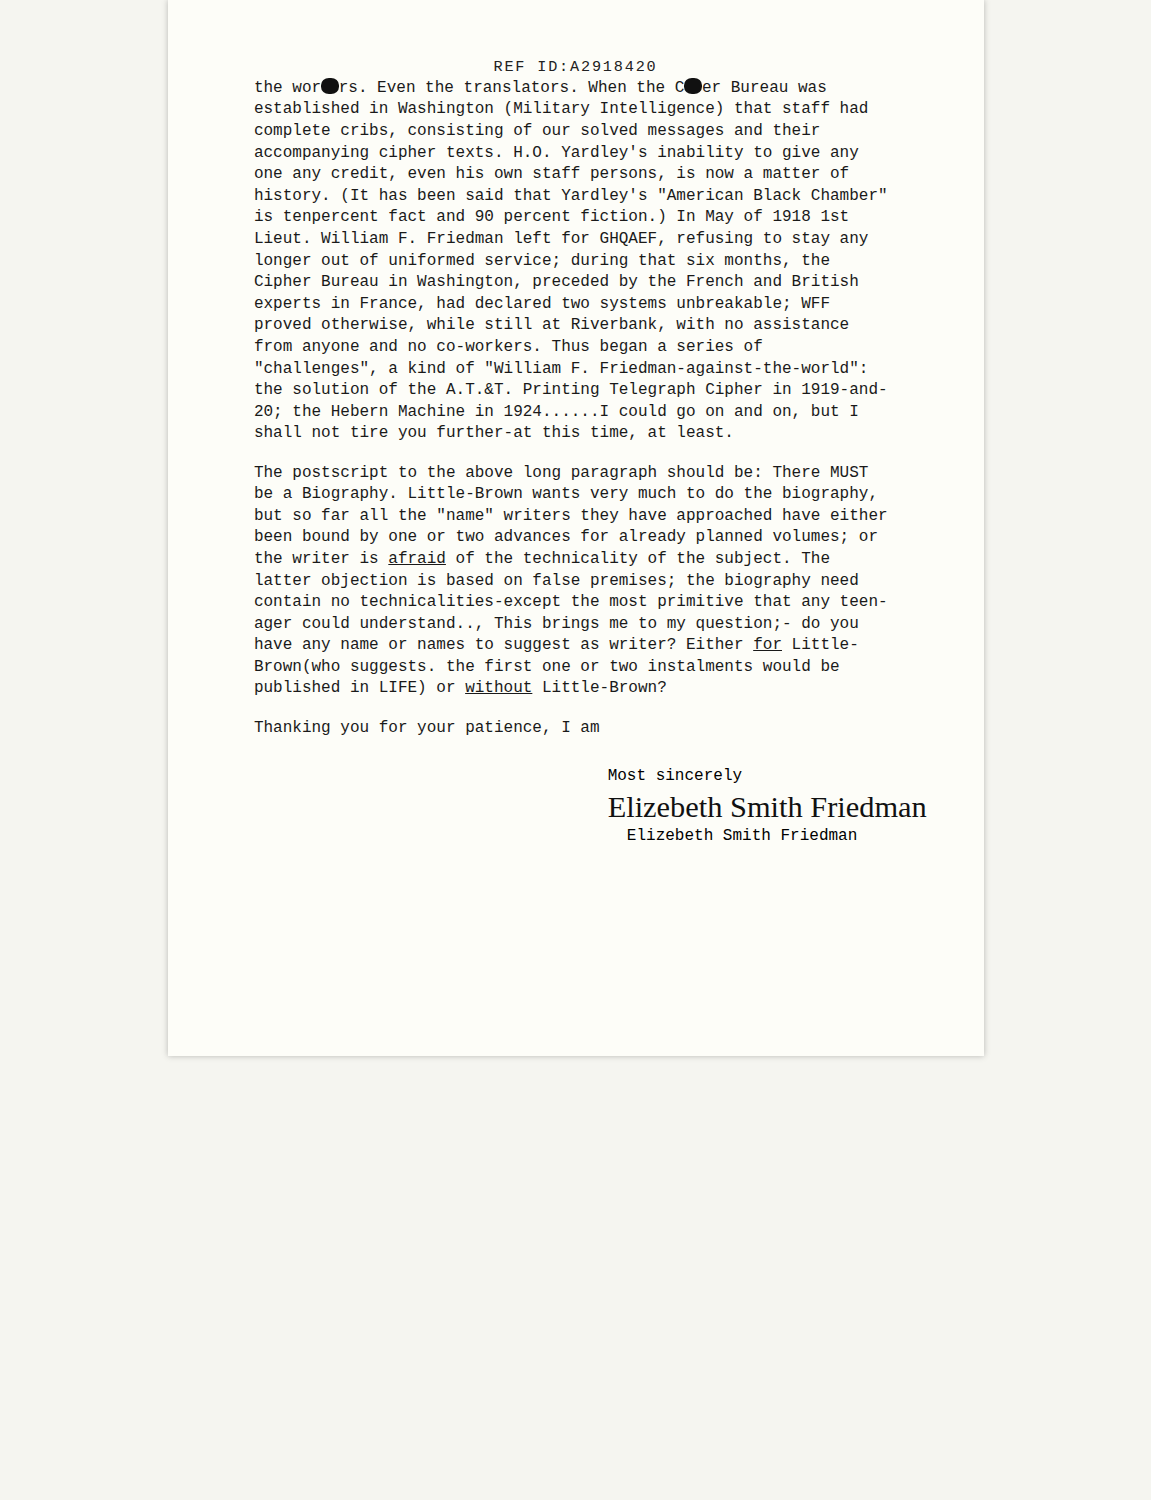REF ID:A2918420
the wor rs. Even the translators. When the C er Bureau was established in Washington (Military Intelligence) that staff had complete cribs, consisting of our solved messages and their accompanying cipher texts. H.O. Yardley's inability to give any one any credit, even his own staff persons, is now a matter of history. (It has been said that Yardley's "American Black Chamber" is tenpercent fact and 90 percent fiction.) In May of 1918 1st Lieut. William F. Friedman left for GHQAEF, refusing to stay any longer out of uniformed service; during that six months, the Cipher Bureau in Washington, preceded by the French and British experts in France, had declared two systems unbreakable; WFF proved otherwise, while still at Riverbank, with no assistance from anyone and no co-workers. Thus began a series of "challenges", a kind of "William F. Friedman-against-the-world": the solution of the A.T.&T. Printing Telegraph Cipher in 1919-and-20; the Hebern Machine in 1924......I could go on and on, but I shall not tire you further-at this time, at least.
The postscript to the above long paragraph should be: There MUST be a Biography. Little-Brown wants very much to do the biography, but so far all the "name" writers they have approached have either been bound by one or two advances for already planned volumes; or the writer is afraid of the technicality of the subject. The latter objection is based on false premises; the biography need contain no technicalities-except the most primitive that any teen-ager could understand.., This brings me to my question;- do you have any name or names to suggest as writer? Either for Little-Brown(who suggests. the first one or two instalments would be published in LIFE) or without Little-Brown?
Thanking you for your patience, I am
Most sincerely
Elizebeth Smith Friedman
Elizebeth Smith Friedman